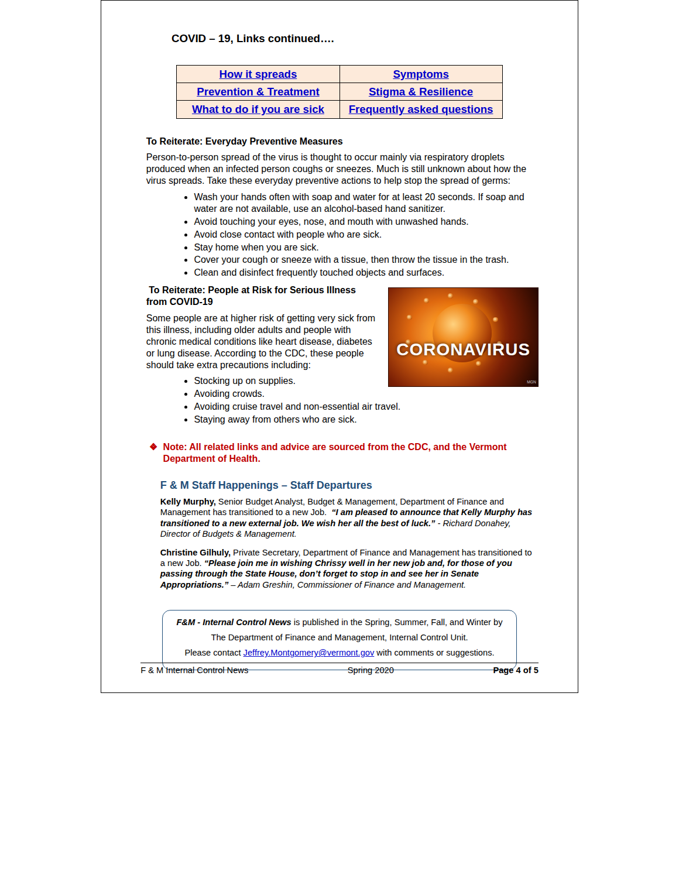COVID – 19, Links continued….
| How it spreads | Symptoms |
| Prevention & Treatment | Stigma & Resilience |
| What to do if you are sick | Frequently asked questions |
To Reiterate: Everyday Preventive Measures
Person-to-person spread of the virus is thought to occur mainly via respiratory droplets produced when an infected person coughs or sneezes. Much is still unknown about how the virus spreads. Take these everyday preventive actions to help stop the spread of germs:
Wash your hands often with soap and water for at least 20 seconds. If soap and water are not available, use an alcohol-based hand sanitizer.
Avoid touching your eyes, nose, and mouth with unwashed hands.
Avoid close contact with people who are sick.
Stay home when you are sick.
Cover your cough or sneeze with a tissue, then throw the tissue in the trash.
Clean and disinfect frequently touched objects and surfaces.
CORONAVIRUS
MGN
To Reiterate: People at Risk for Serious Illness from COVID-19
Some people are at higher risk of getting very sick from this illness, including older adults and people with chronic medical conditions like heart disease, diabetes or lung disease. According to the CDC, these people should take extra precautions including:
Stocking up on supplies.
Avoiding crowds.
Avoiding cruise travel and non-essential air travel.
Staying away from others who are sick.
Note: All related links and advice are sourced from the CDC, and the Vermont Department of Health.
F & M Staff Happenings – Staff Departures
Kelly Murphy, Senior Budget Analyst, Budget & Management, Department of Finance and Management has transitioned to a new Job. “I am pleased to announce that Kelly Murphy has transitioned to a new external job. We wish her all the best of luck.” - Richard Donahey, Director of Budgets & Management.
Christine Gilhuly, Private Secretary, Department of Finance and Management has transitioned to a new Job. “Please join me in wishing Chrissy well in her new job and, for those of you passing through the State House, don’t forget to stop in and see her in Senate Appropriations.” – Adam Greshin, Commissioner of Finance and Management.
F&M - Internal Control News is published in the Spring, Summer, Fall, and Winter by
The Department of Finance and Management, Internal Control Unit.
Please contact Jeffrey.Montgomery@vermont.gov with comments or suggestions.
F & M Internal Control News
Spring 2020
Page 4 of 5